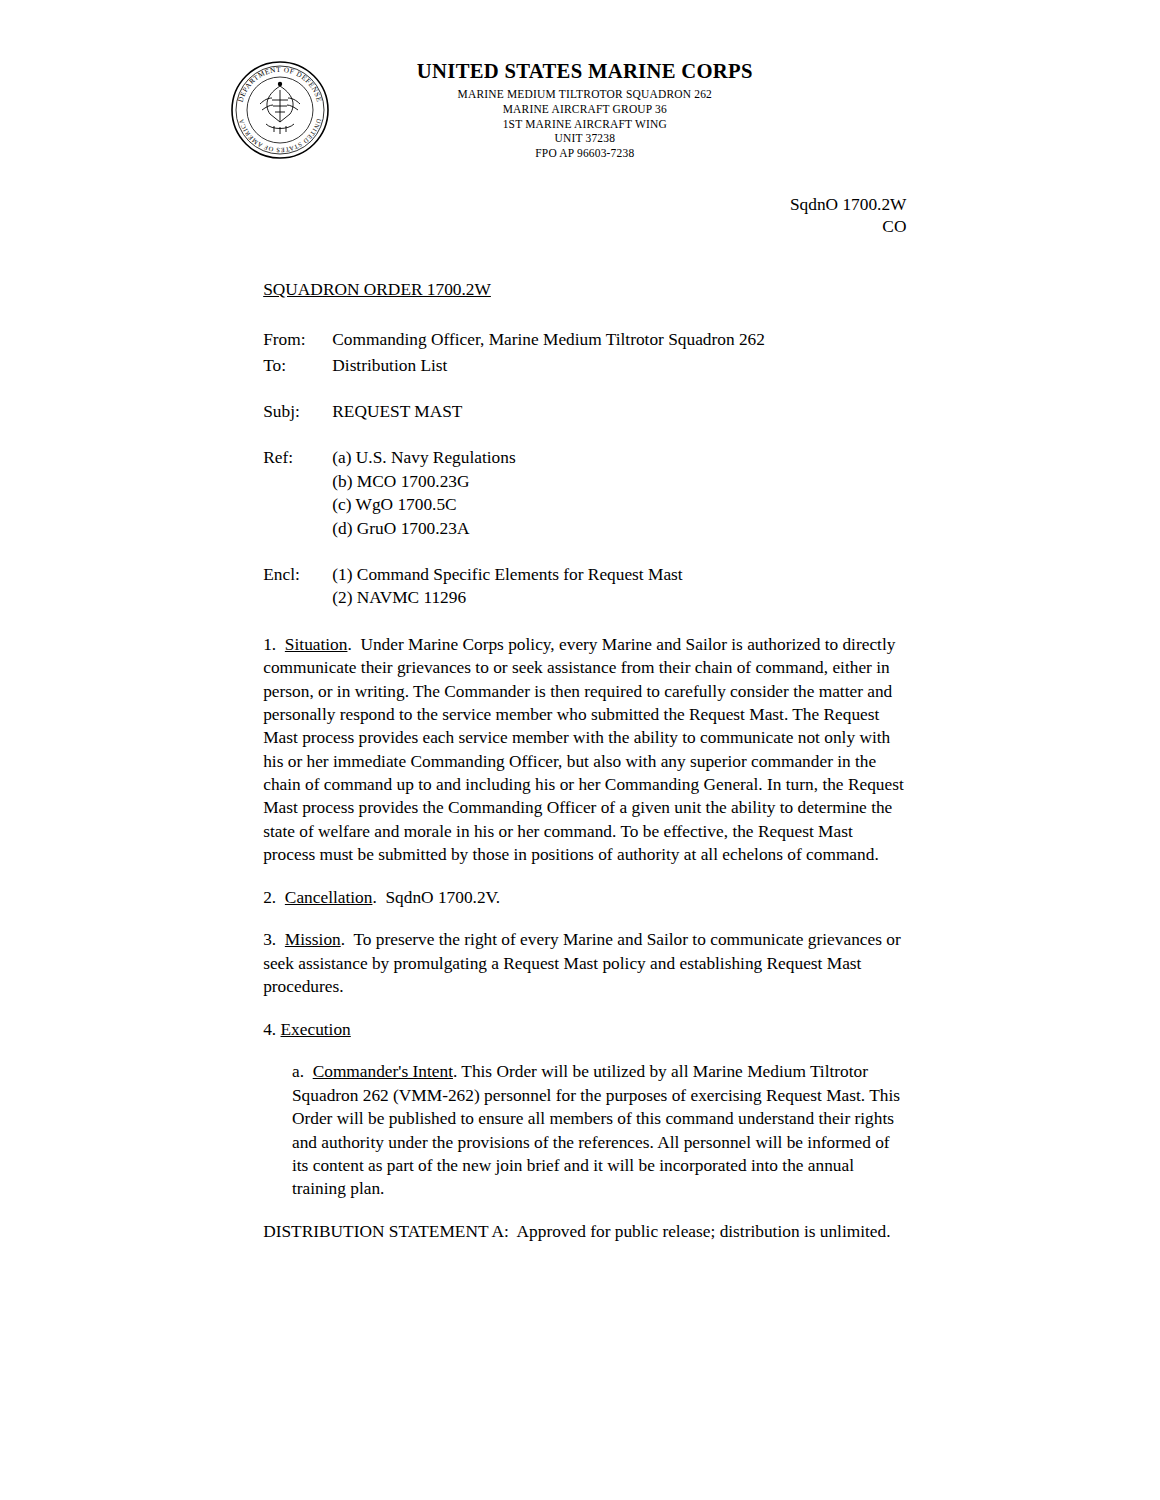DEPARTMENT OF DEFENSE UNITED STATES OF AMERICA
UNITED STATES MARINE CORPS
MARINE MEDIUM TILTROTOR SQUADRON 262
MARINE AIRCRAFT GROUP 36
1ST MARINE AIRCRAFT WING
UNIT 37238
FPO AP 96603-7238
SqdnO 1700.2W
CO
SQUADRON ORDER 1700.2W
| From: | Commanding Officer, Marine Medium Tiltrotor Squadron 262 |
| To: | Distribution List |
| Subj: | REQUEST MAST |
| Ref: | (a) U.S. Navy Regulations (b) MCO 1700.23G (c) WgO 1700.5C (d) GruO 1700.23A |
| Encl: | (1) Command Specific Elements for Request Mast (2) NAVMC 11296 |
1. Situation. Under Marine Corps policy, every Marine and Sailor is authorized to directly communicate their grievances to or seek assistance from their chain of command, either in person, or in writing. The Commander is then required to carefully consider the matter and personally respond to the service member who submitted the Request Mast. The Request Mast process provides each service member with the ability to communicate not only with his or her immediate Commanding Officer, but also with any superior commander in the chain of command up to and including his or her Commanding General. In turn, the Request Mast process provides the Commanding Officer of a given unit the ability to determine the state of welfare and morale in his or her command. To be effective, the Request Mast process must be submitted by those in positions of authority at all echelons of command.
2. Cancellation. SqdnO 1700.2V.
3. Mission. To preserve the right of every Marine and Sailor to communicate grievances or seek assistance by promulgating a Request Mast policy and establishing Request Mast procedures.
4. Execution
a. Commander's Intent. This Order will be utilized by all Marine Medium Tiltrotor Squadron 262 (VMM-262) personnel for the purposes of exercising Request Mast. This Order will be published to ensure all members of this command understand their rights and authority under the provisions of the references. All personnel will be informed of its content as part of the new join brief and it will be incorporated into the annual training plan.
DISTRIBUTION STATEMENT A: Approved for public release; distribution is unlimited.